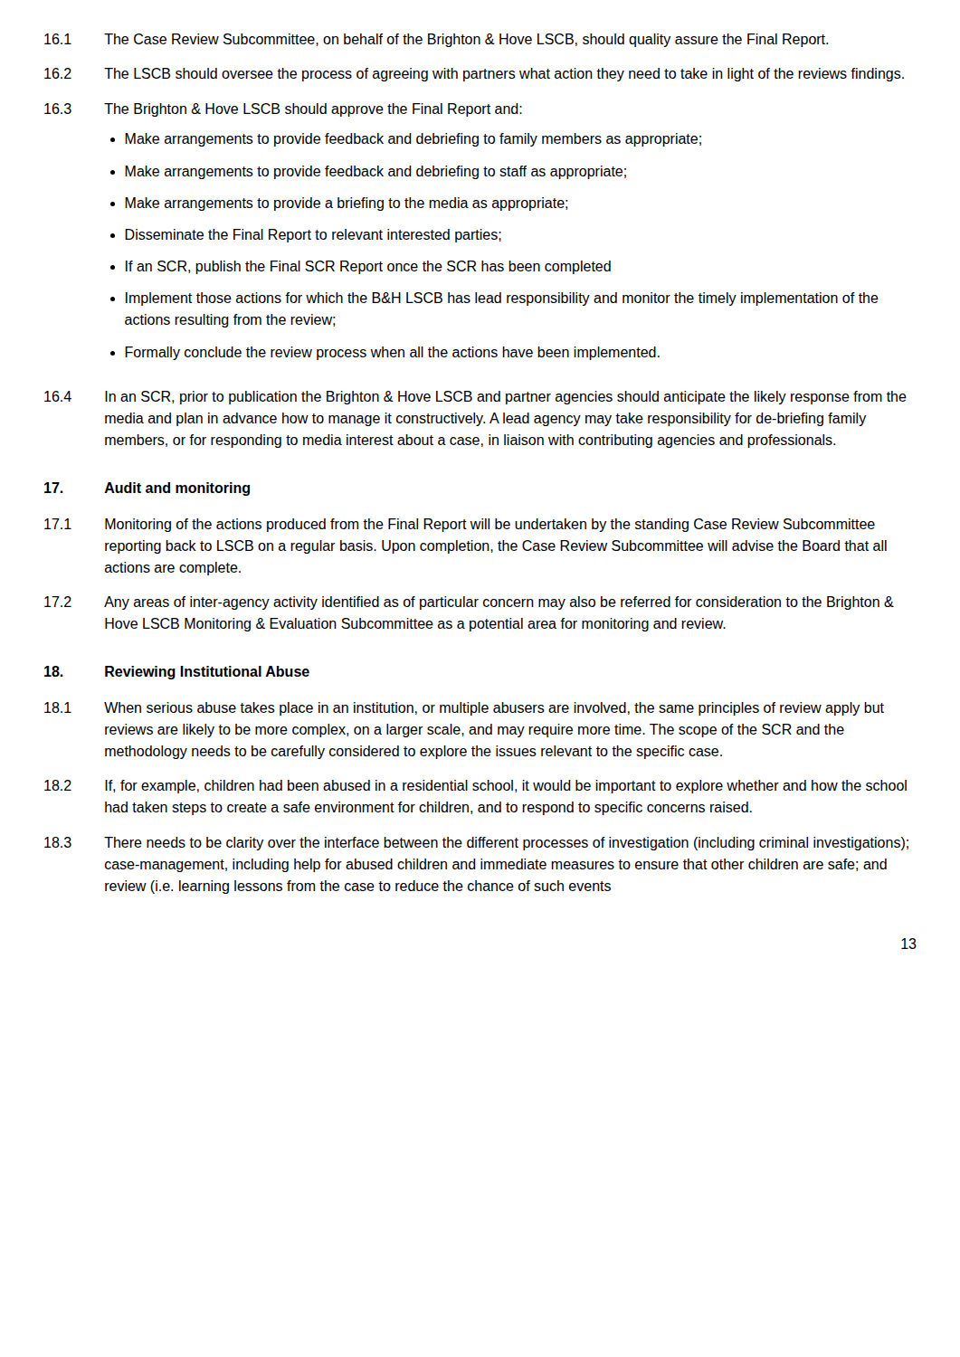16.1
The Case Review Subcommittee, on behalf of the Brighton & Hove LSCB, should quality assure the Final Report.
16.2
The LSCB should oversee the process of agreeing with partners what action they need to take in light of the reviews findings.
16.3
The Brighton & Hove LSCB should approve the Final Report and:
Make arrangements to provide feedback and debriefing to family members as appropriate;
Make arrangements to provide feedback and debriefing to staff as appropriate;
Make arrangements to provide a briefing to the media as appropriate;
Disseminate the Final Report to relevant interested parties;
If an SCR, publish the Final SCR Report once the SCR has been completed
Implement those actions for which the B&H LSCB has lead responsibility and monitor the timely implementation of the actions resulting from the review;
Formally conclude the review process when all the actions have been implemented.
16.4
In an SCR, prior to publication the Brighton & Hove LSCB and partner agencies should anticipate the likely response from the media and plan in advance how to manage it constructively. A lead agency may take responsibility for de-briefing family members, or for responding to media interest about a case, in liaison with contributing agencies and professionals.
17.
Audit and monitoring
17.1
Monitoring of the actions produced from the Final Report will be undertaken by the standing Case Review Subcommittee reporting back to LSCB on a regular basis. Upon completion, the Case Review Subcommittee will advise the Board that all actions are complete.
17.2
Any areas of inter-agency activity identified as of particular concern may also be referred for consideration to the Brighton & Hove LSCB Monitoring & Evaluation Subcommittee as a potential area for monitoring and review.
18.
Reviewing Institutional Abuse
18.1
When serious abuse takes place in an institution, or multiple abusers are involved, the same principles of review apply but reviews are likely to be more complex, on a larger scale, and may require more time. The scope of the SCR and the methodology needs to be carefully considered to explore the issues relevant to the specific case.
18.2
If, for example, children had been abused in a residential school, it would be important to explore whether and how the school had taken steps to create a safe environment for children, and to respond to specific concerns raised.
18.3
There needs to be clarity over the interface between the different processes of investigation (including criminal investigations); case-management, including help for abused children and immediate measures to ensure that other children are safe; and review (i.e. learning lessons from the case to reduce the chance of such events
13